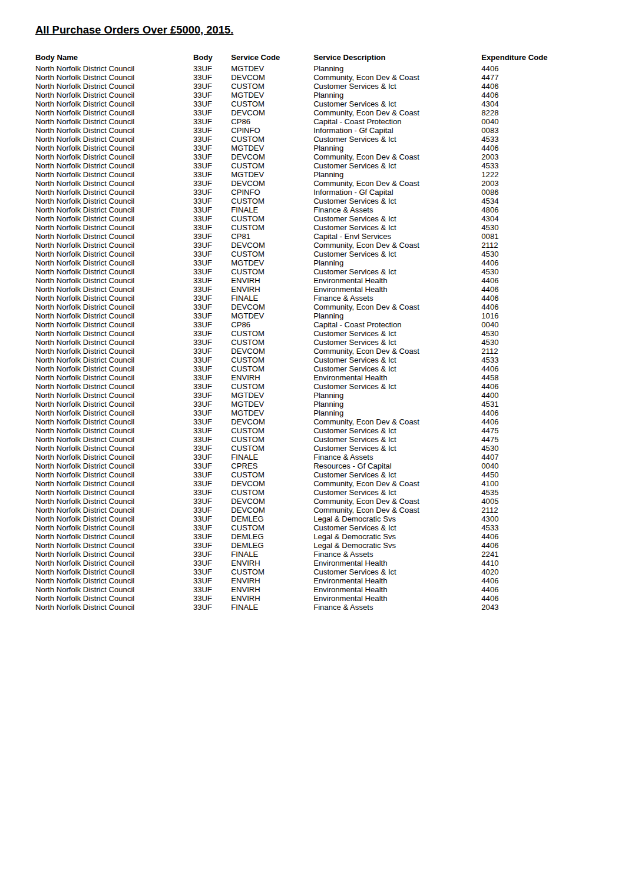All Purchase Orders Over £5000, 2015.
| Body Name | Body | Service Code | Service Description | Expenditure Code |
| --- | --- | --- | --- | --- |
| North Norfolk District Council | 33UF | MGTDEV | Planning | 4406 |
| North Norfolk District Council | 33UF | DEVCOM | Community, Econ Dev & Coast | 4477 |
| North Norfolk District Council | 33UF | CUSTOM | Customer Services & Ict | 4406 |
| North Norfolk District Council | 33UF | MGTDEV | Planning | 4406 |
| North Norfolk District Council | 33UF | CUSTOM | Customer Services & Ict | 4304 |
| North Norfolk District Council | 33UF | DEVCOM | Community, Econ Dev & Coast | 8228 |
| North Norfolk District Council | 33UF | CP86 | Capital - Coast Protection | 0040 |
| North Norfolk District Council | 33UF | CPINFO | Information - Gf Capital | 0083 |
| North Norfolk District Council | 33UF | CUSTOM | Customer Services & Ict | 4533 |
| North Norfolk District Council | 33UF | MGTDEV | Planning | 4406 |
| North Norfolk District Council | 33UF | DEVCOM | Community, Econ Dev & Coast | 2003 |
| North Norfolk District Council | 33UF | CUSTOM | Customer Services & Ict | 4533 |
| North Norfolk District Council | 33UF | MGTDEV | Planning | 1222 |
| North Norfolk District Council | 33UF | DEVCOM | Community, Econ Dev & Coast | 2003 |
| North Norfolk District Council | 33UF | CPINFO | Information - Gf Capital | 0086 |
| North Norfolk District Council | 33UF | CUSTOM | Customer Services & Ict | 4534 |
| North Norfolk District Council | 33UF | FINALE | Finance & Assets | 4806 |
| North Norfolk District Council | 33UF | CUSTOM | Customer Services & Ict | 4304 |
| North Norfolk District Council | 33UF | CUSTOM | Customer Services & Ict | 4530 |
| North Norfolk District Council | 33UF | CP81 | Capital - Envl Services | 0081 |
| North Norfolk District Council | 33UF | DEVCOM | Community, Econ Dev & Coast | 2112 |
| North Norfolk District Council | 33UF | CUSTOM | Customer Services & Ict | 4530 |
| North Norfolk District Council | 33UF | MGTDEV | Planning | 4406 |
| North Norfolk District Council | 33UF | CUSTOM | Customer Services & Ict | 4530 |
| North Norfolk District Council | 33UF | ENVIRH | Environmental Health | 4406 |
| North Norfolk District Council | 33UF | ENVIRH | Environmental Health | 4406 |
| North Norfolk District Council | 33UF | FINALE | Finance & Assets | 4406 |
| North Norfolk District Council | 33UF | DEVCOM | Community, Econ Dev & Coast | 4406 |
| North Norfolk District Council | 33UF | MGTDEV | Planning | 1016 |
| North Norfolk District Council | 33UF | CP86 | Capital - Coast Protection | 0040 |
| North Norfolk District Council | 33UF | CUSTOM | Customer Services & Ict | 4530 |
| North Norfolk District Council | 33UF | CUSTOM | Customer Services & Ict | 4530 |
| North Norfolk District Council | 33UF | DEVCOM | Community, Econ Dev & Coast | 2112 |
| North Norfolk District Council | 33UF | CUSTOM | Customer Services & Ict | 4533 |
| North Norfolk District Council | 33UF | CUSTOM | Customer Services & Ict | 4406 |
| North Norfolk District Council | 33UF | ENVIRH | Environmental Health | 4458 |
| North Norfolk District Council | 33UF | CUSTOM | Customer Services & Ict | 4406 |
| North Norfolk District Council | 33UF | MGTDEV | Planning | 4400 |
| North Norfolk District Council | 33UF | MGTDEV | Planning | 4531 |
| North Norfolk District Council | 33UF | MGTDEV | Planning | 4406 |
| North Norfolk District Council | 33UF | DEVCOM | Community, Econ Dev & Coast | 4406 |
| North Norfolk District Council | 33UF | CUSTOM | Customer Services & Ict | 4475 |
| North Norfolk District Council | 33UF | CUSTOM | Customer Services & Ict | 4475 |
| North Norfolk District Council | 33UF | CUSTOM | Customer Services & Ict | 4530 |
| North Norfolk District Council | 33UF | FINALE | Finance & Assets | 4407 |
| North Norfolk District Council | 33UF | CPRES | Resources - Gf Capital | 0040 |
| North Norfolk District Council | 33UF | CUSTOM | Customer Services & Ict | 4450 |
| North Norfolk District Council | 33UF | DEVCOM | Community, Econ Dev & Coast | 4100 |
| North Norfolk District Council | 33UF | CUSTOM | Customer Services & Ict | 4535 |
| North Norfolk District Council | 33UF | DEVCOM | Community, Econ Dev & Coast | 4005 |
| North Norfolk District Council | 33UF | DEVCOM | Community, Econ Dev & Coast | 2112 |
| North Norfolk District Council | 33UF | DEMLEG | Legal & Democratic Svs | 4300 |
| North Norfolk District Council | 33UF | CUSTOM | Customer Services & Ict | 4533 |
| North Norfolk District Council | 33UF | DEMLEG | Legal & Democratic Svs | 4406 |
| North Norfolk District Council | 33UF | DEMLEG | Legal & Democratic Svs | 4406 |
| North Norfolk District Council | 33UF | FINALE | Finance & Assets | 2241 |
| North Norfolk District Council | 33UF | ENVIRH | Environmental Health | 4410 |
| North Norfolk District Council | 33UF | CUSTOM | Customer Services & Ict | 4020 |
| North Norfolk District Council | 33UF | ENVIRH | Environmental Health | 4406 |
| North Norfolk District Council | 33UF | ENVIRH | Environmental Health | 4406 |
| North Norfolk District Council | 33UF | ENVIRH | Environmental Health | 4406 |
| North Norfolk District Council | 33UF | FINALE | Finance & Assets | 2043 |